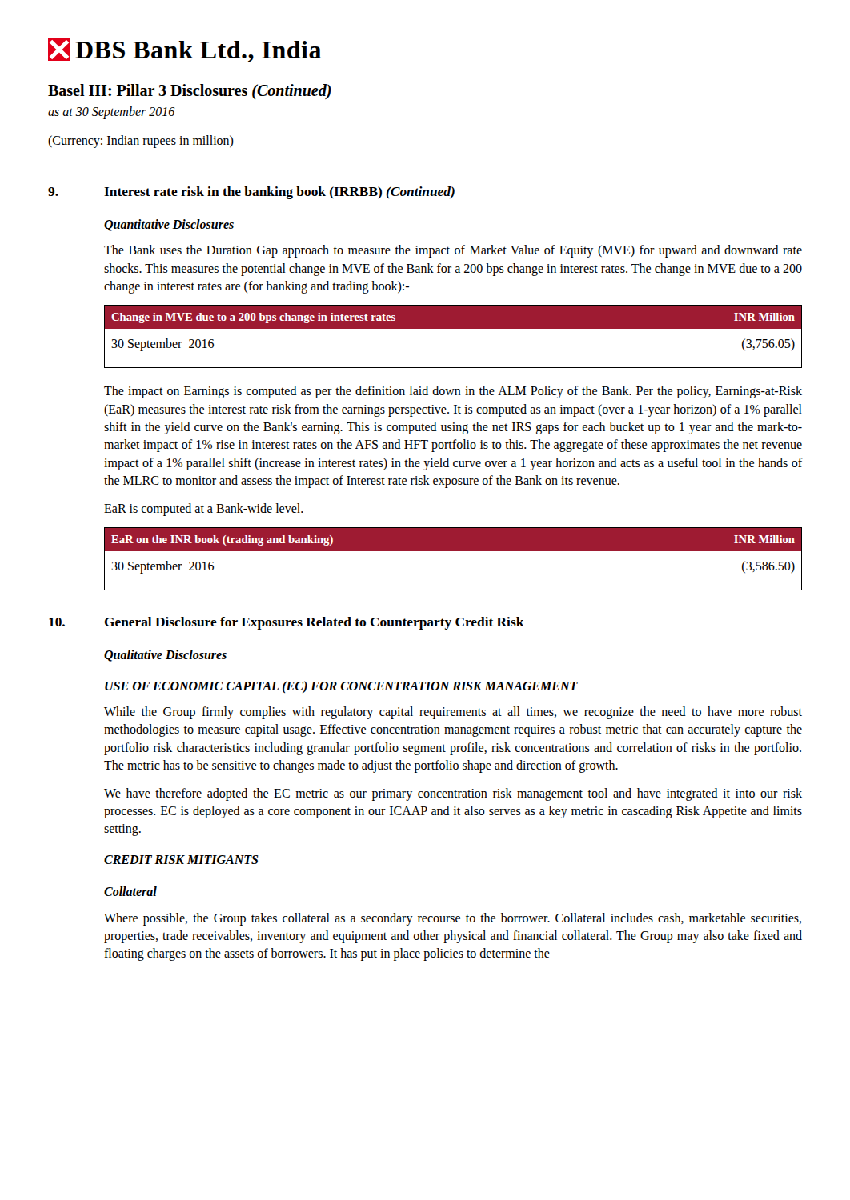DBS Bank Ltd., India
Basel III: Pillar 3 Disclosures (Continued)
as at 30 September 2016
(Currency: Indian rupees in million)
9.
Interest rate risk in the banking book (IRRBB) (Continued)
Quantitative Disclosures
The Bank uses the Duration Gap approach to measure the impact of Market Value of Equity (MVE) for upward and downward rate shocks. This measures the potential change in MVE of the Bank for a 200 bps change in interest rates. The change in MVE due to a 200 change in interest rates are (for banking and trading book):-
| Change in MVE due to a 200 bps change in interest rates | INR Million |
| --- | --- |
| 30 September 2016 | (3,756.05) |
The impact on Earnings is computed as per the definition laid down in the ALM Policy of the Bank. Per the policy, Earnings-at-Risk (EaR) measures the interest rate risk from the earnings perspective. It is computed as an impact (over a 1-year horizon) of a 1% parallel shift in the yield curve on the Bank's earning. This is computed using the net IRS gaps for each bucket up to 1 year and the mark-to-market impact of 1% rise in interest rates on the AFS and HFT portfolio is to this. The aggregate of these approximates the net revenue impact of a 1% parallel shift (increase in interest rates) in the yield curve over a 1 year horizon and acts as a useful tool in the hands of the MLRC to monitor and assess the impact of Interest rate risk exposure of the Bank on its revenue.
EaR is computed at a Bank-wide level.
| EaR on the INR book (trading and banking) | INR Million |
| --- | --- |
| 30 September 2016 | (3,586.50) |
10.
General Disclosure for Exposures Related to Counterparty Credit Risk
Qualitative Disclosures
Use of Economic Capital (EC) for Concentration Risk Management
While the Group firmly complies with regulatory capital requirements at all times, we recognize the need to have more robust methodologies to measure capital usage. Effective concentration management requires a robust metric that can accurately capture the portfolio risk characteristics including granular portfolio segment profile, risk concentrations and correlation of risks in the portfolio. The metric has to be sensitive to changes made to adjust the portfolio shape and direction of growth.
We have therefore adopted the EC metric as our primary concentration risk management tool and have integrated it into our risk processes. EC is deployed as a core component in our ICAAP and it also serves as a key metric in cascading Risk Appetite and limits setting.
Credit Risk Mitigants
Collateral
Where possible, the Group takes collateral as a secondary recourse to the borrower. Collateral includes cash, marketable securities, properties, trade receivables, inventory and equipment and other physical and financial collateral. The Group may also take fixed and floating charges on the assets of borrowers. It has put in place policies to determine the